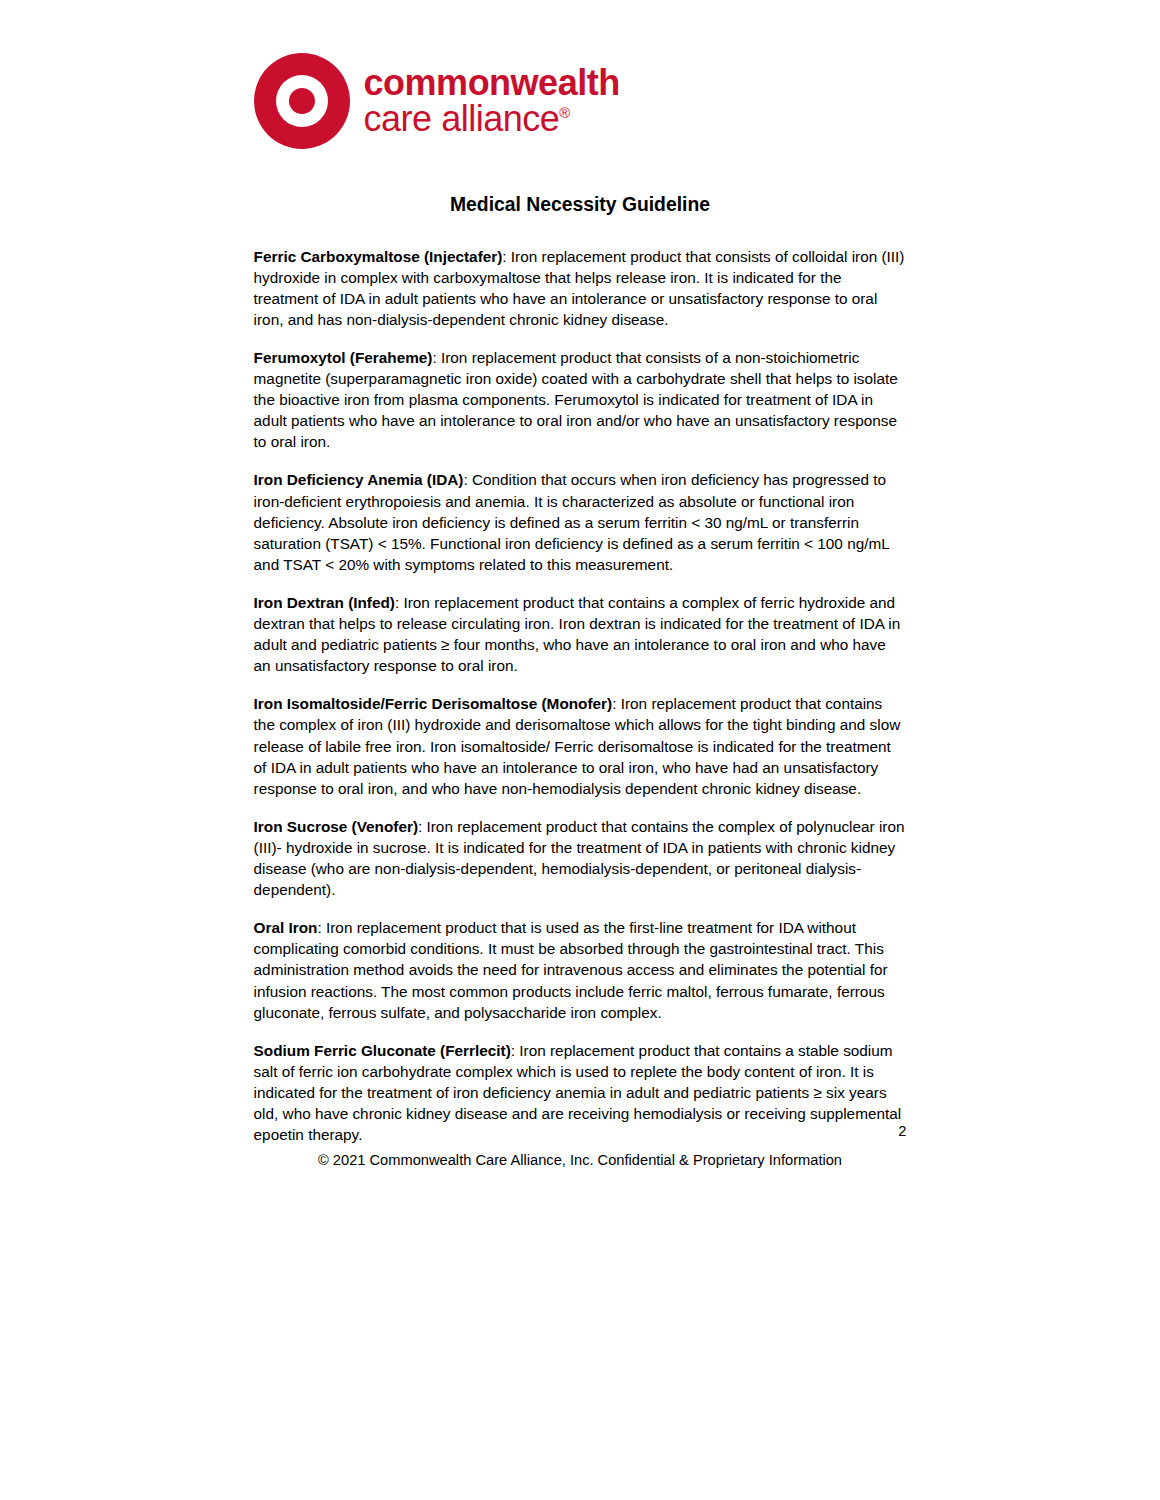commonwealth care alliance®
Medical Necessity Guideline
Ferric Carboxymaltose (Injectafer): Iron replacement product that consists of colloidal iron (III) hydroxide in complex with carboxymaltose that helps release iron. It is indicated for the treatment of IDA in adult patients who have an intolerance or unsatisfactory response to oral iron, and has non-dialysis-dependent chronic kidney disease.
Ferumoxytol (Feraheme): Iron replacement product that consists of a non-stoichiometric magnetite (superparamagnetic iron oxide) coated with a carbohydrate shell that helps to isolate the bioactive iron from plasma components. Ferumoxytol is indicated for treatment of IDA in adult patients who have an intolerance to oral iron and/or who have an unsatisfactory response to oral iron.
Iron Deficiency Anemia (IDA): Condition that occurs when iron deficiency has progressed to iron-deficient erythropoiesis and anemia. It is characterized as absolute or functional iron deficiency. Absolute iron deficiency is defined as a serum ferritin < 30 ng/mL or transferrin saturation (TSAT) < 15%. Functional iron deficiency is defined as a serum ferritin < 100 ng/mL and TSAT < 20% with symptoms related to this measurement.
Iron Dextran (Infed): Iron replacement product that contains a complex of ferric hydroxide and dextran that helps to release circulating iron. Iron dextran is indicated for the treatment of IDA in adult and pediatric patients ≥ four months, who have an intolerance to oral iron and who have an unsatisfactory response to oral iron.
Iron Isomaltoside/Ferric Derisomaltose (Monofer): Iron replacement product that contains the complex of iron (III) hydroxide and derisomaltose which allows for the tight binding and slow release of labile free iron. Iron isomaltoside/ Ferric derisomaltose is indicated for the treatment of IDA in adult patients who have an intolerance to oral iron, who have had an unsatisfactory response to oral iron, and who have non-hemodialysis dependent chronic kidney disease.
Iron Sucrose (Venofer): Iron replacement product that contains the complex of polynuclear iron (III)- hydroxide in sucrose. It is indicated for the treatment of IDA in patients with chronic kidney disease (who are non-dialysis-dependent, hemodialysis-dependent, or peritoneal dialysis-dependent).
Oral Iron: Iron replacement product that is used as the first-line treatment for IDA without complicating comorbid conditions. It must be absorbed through the gastrointestinal tract. This administration method avoids the need for intravenous access and eliminates the potential for infusion reactions. The most common products include ferric maltol, ferrous fumarate, ferrous gluconate, ferrous sulfate, and polysaccharide iron complex.
Sodium Ferric Gluconate (Ferrlecit): Iron replacement product that contains a stable sodium salt of ferric ion carbohydrate complex which is used to replete the body content of iron. It is indicated for the treatment of iron deficiency anemia in adult and pediatric patients ≥ six years old, who have chronic kidney disease and are receiving hemodialysis or receiving supplemental epoetin therapy.
2
© 2021 Commonwealth Care Alliance, Inc. Confidential & Proprietary Information